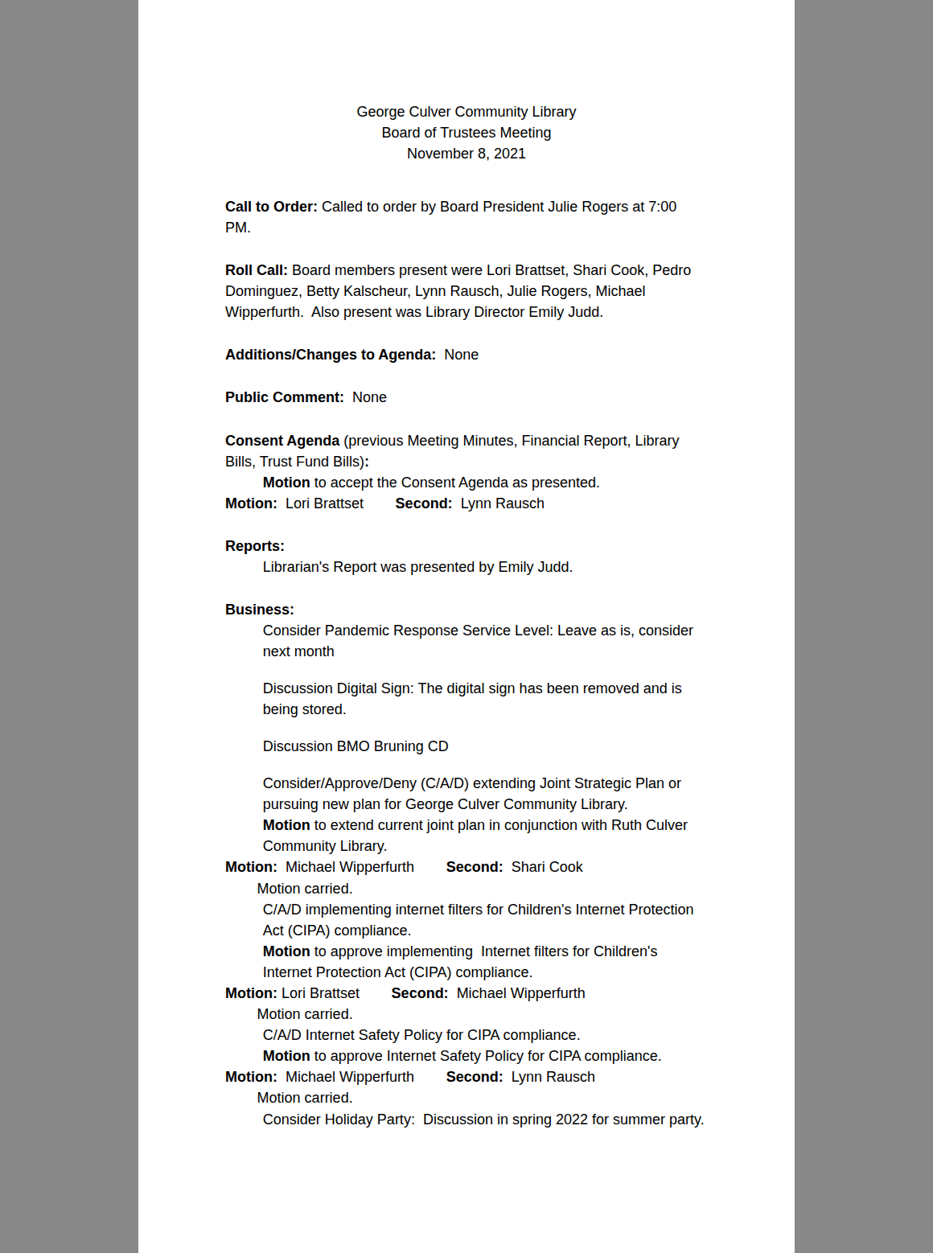George Culver Community Library
Board of Trustees Meeting
November 8, 2021
Call to Order: Called to order by Board President Julie Rogers at 7:00 PM.
Roll Call: Board members present were Lori Brattset, Shari Cook, Pedro Dominguez, Betty Kalscheur, Lynn Rausch, Julie Rogers, Michael Wipperfurth. Also present was Library Director Emily Judd.
Additions/Changes to Agenda: None
Public Comment: None
Consent Agenda (previous Meeting Minutes, Financial Report, Library Bills, Trust Fund Bills):
Motion to accept the Consent Agenda as presented.
Motion: Lori BrattsetSecond: Lynn Rausch
Reports:
Librarian's Report was presented by Emily Judd.
Business:
Consider Pandemic Response Service Level: Leave as is, consider next month
Discussion Digital Sign: The digital sign has been removed and is being stored.
Discussion BMO Bruning CD
Consider/Approve/Deny (C/A/D) extending Joint Strategic Plan or pursuing new plan for George Culver Community Library.
Motion to extend current joint plan in conjunction with Ruth Culver Community Library.
Motion: Michael WipperfurthSecond: Shari Cook Motion carried.
C/A/D implementing internet filters for Children's Internet Protection Act (CIPA) compliance.
Motion to approve implementing Internet filters for Children's Internet Protection Act (CIPA) compliance.
Motion: Lori BrattsetSecond: Michael Wipperfurth Motion carried.
C/A/D Internet Safety Policy for CIPA compliance.
Motion to approve Internet Safety Policy for CIPA compliance.
Motion: Michael WipperfurthSecond: Lynn Rausch Motion carried.
Consider Holiday Party: Discussion in spring 2022 for summer party.